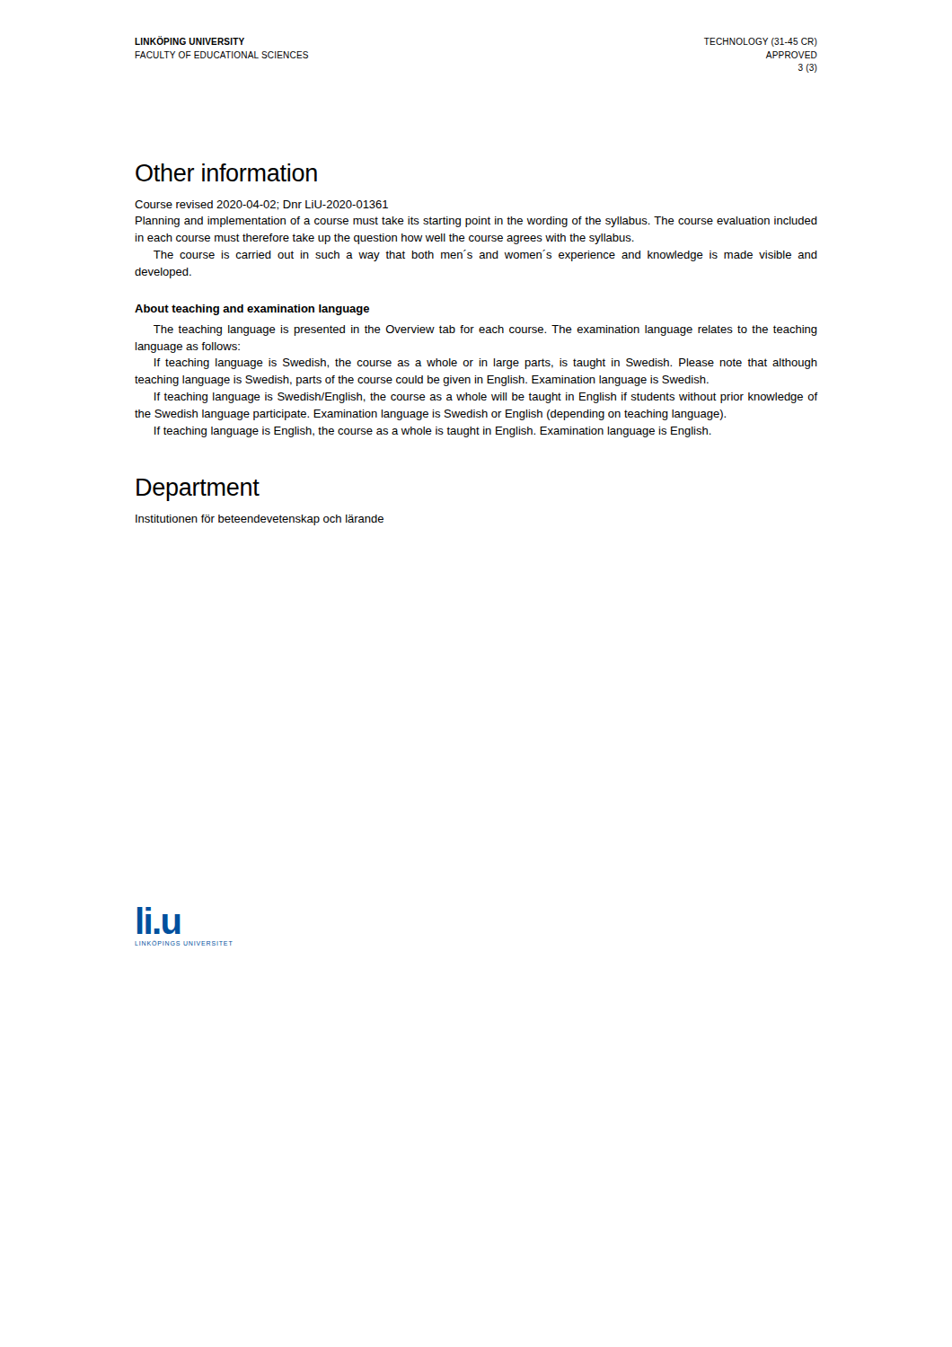Linköping University
Faculty of Educational Sciences
Technology (31-45 cr)
Approved
3 (3)
Other information
Course revised 2020-04-02; Dnr LiU-2020-01361
Planning and implementation of a course must take its starting point in the wording of the syllabus. The course evaluation included in each course must therefore take up the question how well the course agrees with the syllabus.
The course is carried out in such a way that both men´s and women´s experience and knowledge is made visible and developed.
About teaching and examination language
The teaching language is presented in the Overview tab for each course. The examination language relates to the teaching language as follows:
If teaching language is Swedish, the course as a whole or in large parts, is taught in Swedish. Please note that although teaching language is Swedish, parts of the course could be given in English. Examination language is Swedish.
If teaching language is Swedish/English, the course as a whole will be taught in English if students without prior knowledge of the Swedish language participate. Examination language is Swedish or English (depending on teaching language).
If teaching language is English, the course as a whole is taught in English. Examination language is English.
Department
Institutionen för beteendevetenskap och lärande
li. u
Linköpings universitet